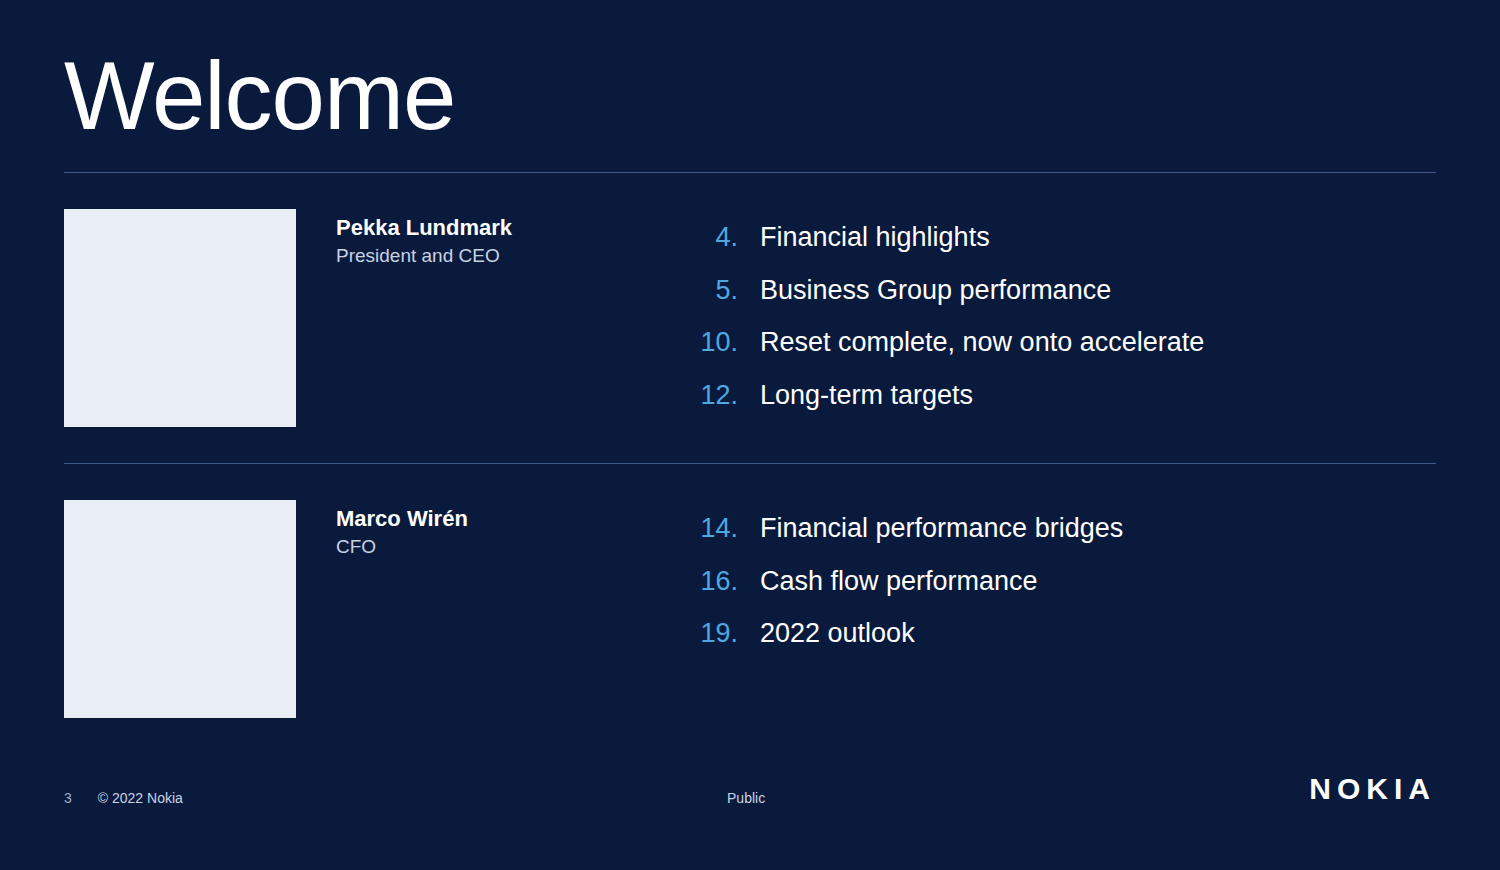Welcome
Pekka Lundmark
President and CEO
4. Financial highlights
5. Business Group performance
10. Reset complete, now onto accelerate
12. Long-term targets
Marco Wirén
CFO
14. Financial performance bridges
16. Cash flow performance
19. 2022 outlook
3 © 2022 Nokia
Public
NOKIA